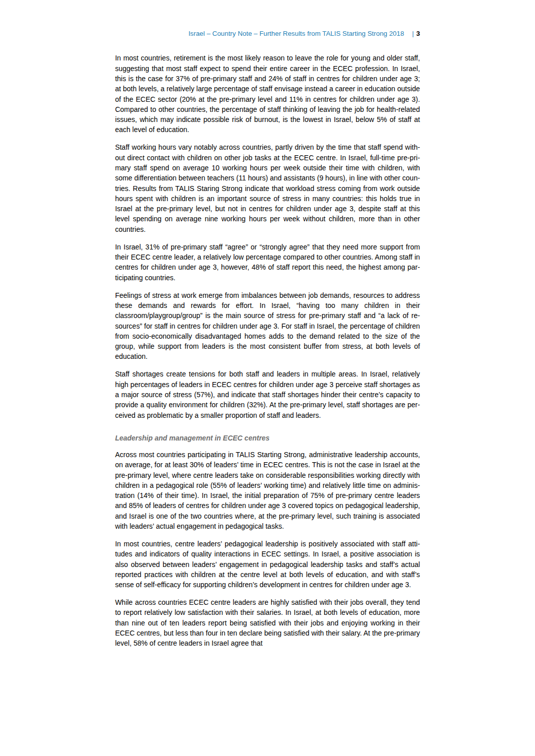Israel – Country Note – Further Results from TALIS Starting Strong 2018 |3
In most countries, retirement is the most likely reason to leave the role for young and older staff, suggesting that most staff expect to spend their entire career in the ECEC profession. In Israel, this is the case for 37% of pre-primary staff and 24% of staff in centres for children under age 3; at both levels, a relatively large percentage of staff envisage instead a career in education outside of the ECEC sector (20% at the pre-primary level and 11% in centres for children under age 3). Compared to other countries, the percentage of staff thinking of leaving the job for health-related issues, which may indicate possible risk of burnout, is the lowest in Israel, below 5% of staff at each level of education.
Staff working hours vary notably across countries, partly driven by the time that staff spend without direct contact with children on other job tasks at the ECEC centre. In Israel, full-time pre-primary staff spend on average 10 working hours per week outside their time with children, with some differentiation between teachers (11 hours) and assistants (9 hours), in line with other countries. Results from TALIS Staring Strong indicate that workload stress coming from work outside hours spent with children is an important source of stress in many countries: this holds true in Israel at the pre-primary level, but not in centres for children under age 3, despite staff at this level spending on average nine working hours per week without children, more than in other countries.
In Israel, 31% of pre-primary staff “agree” or “strongly agree” that they need more support from their ECEC centre leader, a relatively low percentage compared to other countries. Among staff in centres for children under age 3, however, 48% of staff report this need, the highest among participating countries.
Feelings of stress at work emerge from imbalances between job demands, resources to address these demands and rewards for effort. In Israel, “having too many children in their classroom/playgroup/group” is the main source of stress for pre-primary staff and “a lack of resources” for staff in centres for children under age 3. For staff in Israel, the percentage of children from socio-economically disadvantaged homes adds to the demand related to the size of the group, while support from leaders is the most consistent buffer from stress, at both levels of education.
Staff shortages create tensions for both staff and leaders in multiple areas. In Israel, relatively high percentages of leaders in ECEC centres for children under age 3 perceive staff shortages as a major source of stress (57%), and indicate that staff shortages hinder their centre’s capacity to provide a quality environment for children (32%). At the pre-primary level, staff shortages are perceived as problematic by a smaller proportion of staff and leaders.
Leadership and management in ECEC centres
Across most countries participating in TALIS Starting Strong, administrative leadership accounts, on average, for at least 30% of leaders’ time in ECEC centres. This is not the case in Israel at the pre-primary level, where centre leaders take on considerable responsibilities working directly with children in a pedagogical role (55% of leaders’ working time) and relatively little time on administration (14% of their time). In Israel, the initial preparation of 75% of pre-primary centre leaders and 85% of leaders of centres for children under age 3 covered topics on pedagogical leadership, and Israel is one of the two countries where, at the pre-primary level, such training is associated with leaders’ actual engagement in pedagogical tasks.
In most countries, centre leaders’ pedagogical leadership is positively associated with staff attitudes and indicators of quality interactions in ECEC settings. In Israel, a positive association is also observed between leaders’ engagement in pedagogical leadership tasks and staff’s actual reported practices with children at the centre level at both levels of education, and with staff’s sense of self-efficacy for supporting children’s development in centres for children under age 3.
While across countries ECEC centre leaders are highly satisfied with their jobs overall, they tend to report relatively low satisfaction with their salaries. In Israel, at both levels of education, more than nine out of ten leaders report being satisfied with their jobs and enjoying working in their ECEC centres, but less than four in ten declare being satisfied with their salary. At the pre-primary level, 58% of centre leaders in Israel agree that